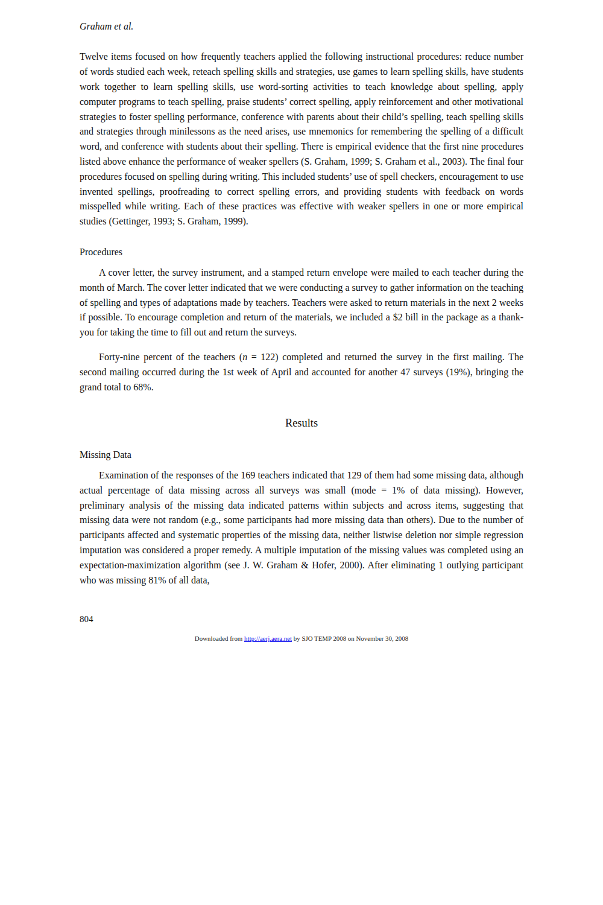Graham et al.
Twelve items focused on how frequently teachers applied the following instructional procedures: reduce number of words studied each week, reteach spelling skills and strategies, use games to learn spelling skills, have students work together to learn spelling skills, use word-sorting activities to teach knowledge about spelling, apply computer programs to teach spelling, praise students’ correct spelling, apply reinforcement and other motivational strategies to foster spelling performance, conference with parents about their child’s spelling, teach spelling skills and strategies through minilessons as the need arises, use mnemonics for remembering the spelling of a difficult word, and conference with students about their spelling. There is empirical evidence that the first nine procedures listed above enhance the performance of weaker spellers (S. Graham, 1999; S. Graham et al., 2003). The final four procedures focused on spelling during writing. This included students’ use of spell checkers, encouragement to use invented spellings, proofreading to correct spelling errors, and providing students with feedback on words misspelled while writing. Each of these practices was effective with weaker spellers in one or more empirical studies (Gettinger, 1993; S. Graham, 1999).
Procedures
A cover letter, the survey instrument, and a stamped return envelope were mailed to each teacher during the month of March. The cover letter indicated that we were conducting a survey to gather information on the teaching of spelling and types of adaptations made by teachers. Teachers were asked to return materials in the next 2 weeks if possible. To encourage completion and return of the materials, we included a $2 bill in the package as a thank-you for taking the time to fill out and return the surveys.
Forty-nine percent of the teachers (n = 122) completed and returned the survey in the first mailing. The second mailing occurred during the 1st week of April and accounted for another 47 surveys (19%), bringing the grand total to 68%.
Results
Missing Data
Examination of the responses of the 169 teachers indicated that 129 of them had some missing data, although actual percentage of data missing across all surveys was small (mode = 1% of data missing). However, preliminary analysis of the missing data indicated patterns within subjects and across items, suggesting that missing data were not random (e.g., some participants had more missing data than others). Due to the number of participants affected and systematic properties of the missing data, neither listwise deletion nor simple regression imputation was considered a proper remedy. A multiple imputation of the missing values was completed using an expectation-maximization algorithm (see J. W. Graham & Hofer, 2000). After eliminating 1 outlying participant who was missing 81% of all data,
804
Downloaded from http://aerj.aera.net by SJO TEMP 2008 on November 30, 2008